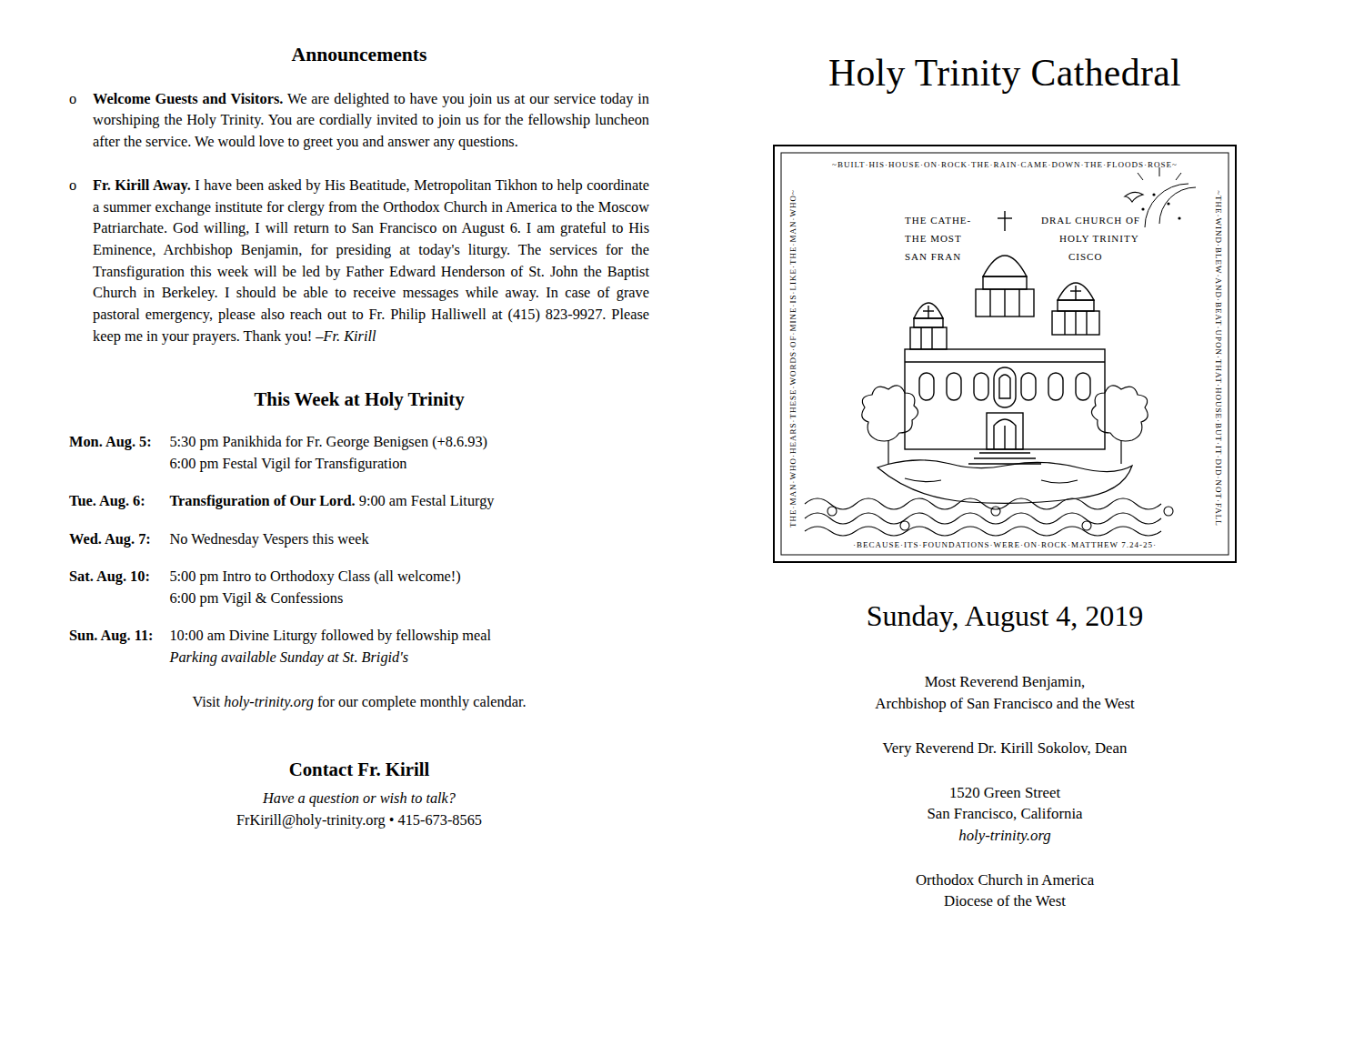Announcements
Welcome Guests and Visitors. We are delighted to have you join us at our service today in worshiping the Holy Trinity. You are cordially invited to join us for the fellowship luncheon after the service. We would love to greet you and answer any questions.
Fr. Kirill Away. I have been asked by His Beatitude, Metropolitan Tikhon to help coordinate a summer exchange institute for clergy from the Orthodox Church in America to the Moscow Patriarchate. God willing, I will return to San Francisco on August 6. I am grateful to His Eminence, Archbishop Benjamin, for presiding at today's liturgy. The services for the Transfiguration this week will be led by Father Edward Henderson of St. John the Baptist Church in Berkeley. I should be able to receive messages while away. In case of grave pastoral emergency, please also reach out to Fr. Philip Halliwell at (415) 823-9927. Please keep me in your prayers. Thank you! –Fr. Kirill
This Week at Holy Trinity
| Mon. Aug. 5: | 5:30 pm Panikhida for Fr. George Benigsen (+8.6.93) 6:00 pm Festal Vigil for Transfiguration |
| Tue. Aug. 6: | Transfiguration of Our Lord. 9:00 am Festal Liturgy |
| Wed. Aug. 7: | No Wednesday Vespers this week |
| Sat. Aug. 10: | 5:00 pm Intro to Orthodoxy Class (all welcome!) 6:00 pm Vigil & Confessions |
| Sun. Aug. 11: | 10:00 am Divine Liturgy followed by fellowship meal Parking available Sunday at St. Brigid's |
Visit holy-trinity.org for our complete monthly calendar.
Contact Fr. Kirill
Have a question or wish to talk?
FrKirill@holy-trinity.org • 415-673-8565
Holy Trinity Cathedral
~BUILT·HIS·HOUSE·ON·ROCK·THE·RAIN·CAME·DOWN·THE·FLOODS·ROSE~ ·BECAUSE·ITS·FOUNDATIONS·WERE·ON·ROCK·MATTHEW 7.24-25· THE·MAN·WHO·HEARS·THESE·WORDS·OF·MINE·IS·LIKE·THE·MAN·WHO~ ~THE·WIND·BLEW·AND·BEAT·UPON·THAT·HOUSE·BUT·IT·DID·NOT·FALL THE CATHE- DRAL CHURCH OF THE MOST HOLY TRINITY SAN FRAN CISCO
Sunday, August 4, 2019
Most Reverend Benjamin,
Archbishop of San Francisco and the West
Very Reverend Dr. Kirill Sokolov, Dean
1520 Green Street
San Francisco, California
holy-trinity.org
Orthodox Church in America
Diocese of the West